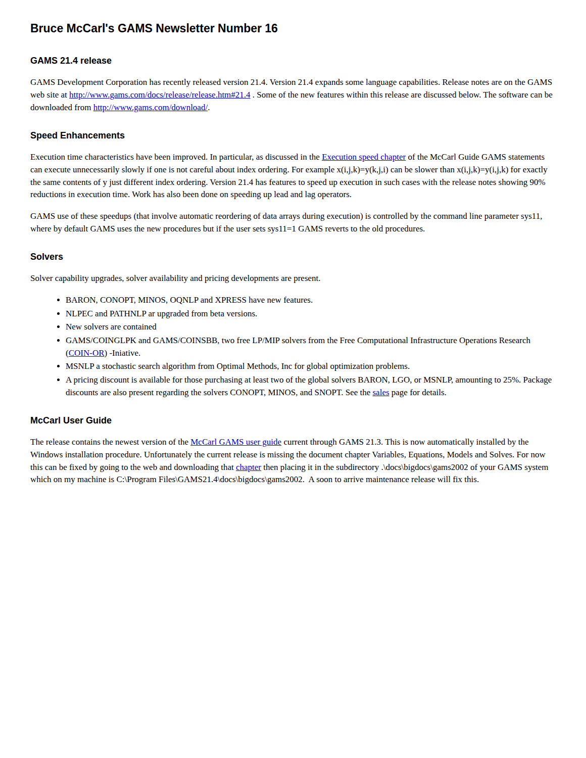Bruce McCarl's GAMS Newsletter Number 16
GAMS 21.4 release
GAMS Development Corporation has recently released version 21.4. Version 21.4 expands some language capabilities. Release notes are on the GAMS web site at http://www.gams.com/docs/release/release.htm#21.4 . Some of the new features within this release are discussed below. The software can be downloaded from http://www.gams.com/download/.
Speed Enhancements
Execution time characteristics have been improved. In particular, as discussed in the Execution speed chapter of the McCarl Guide GAMS statements can execute unnecessarily slowly if one is not careful about index ordering. For example x(i,j,k)=y(k,j,i) can be slower than x(i,j,k)=y(i,j,k) for exactly the same contents of y just different index ordering. Version 21.4 has features to speed up execution in such cases with the release notes showing 90% reductions in execution time. Work has also been done on speeding up lead and lag operators.
GAMS use of these speedups (that involve automatic reordering of data arrays during execution) is controlled by the command line parameter sys11, where by default GAMS uses the new procedures but if the user sets sys11=1 GAMS reverts to the old procedures.
Solvers
Solver capability upgrades, solver availability and pricing developments are present.
BARON, CONOPT, MINOS, OQNLP and XPRESS have new features.
NLPEC and PATHNLP ar upgraded from beta versions.
New solvers are contained
GAMS/COINGLPK and GAMS/COINSBB, two free LP/MIP solvers from the Free Computational Infrastructure Operations Research (COIN-OR) -Iniative.
MSNLP a stochastic search algorithm from Optimal Methods, Inc for global optimization problems.
A pricing discount is available for those purchasing at least two of the global solvers BARON, LGO, or MSNLP, amounting to 25%. Package discounts are also present regarding the solvers CONOPT, MINOS, and SNOPT. See the sales page for details.
McCarl User Guide
The release contains the newest version of the McCarl GAMS user guide current through GAMS 21.3. This is now automatically installed by the Windows installation procedure. Unfortunately the current release is missing the document chapter Variables, Equations, Models and Solves. For now this can be fixed by going to the web and downloading that chapter then placing it in the subdirectory .\docs\bigdocs\gams2002 of your GAMS system which on my machine is C:\Program Files\GAMS21.4\docs\bigdocs\gams2002. A soon to arrive maintenance release will fix this.